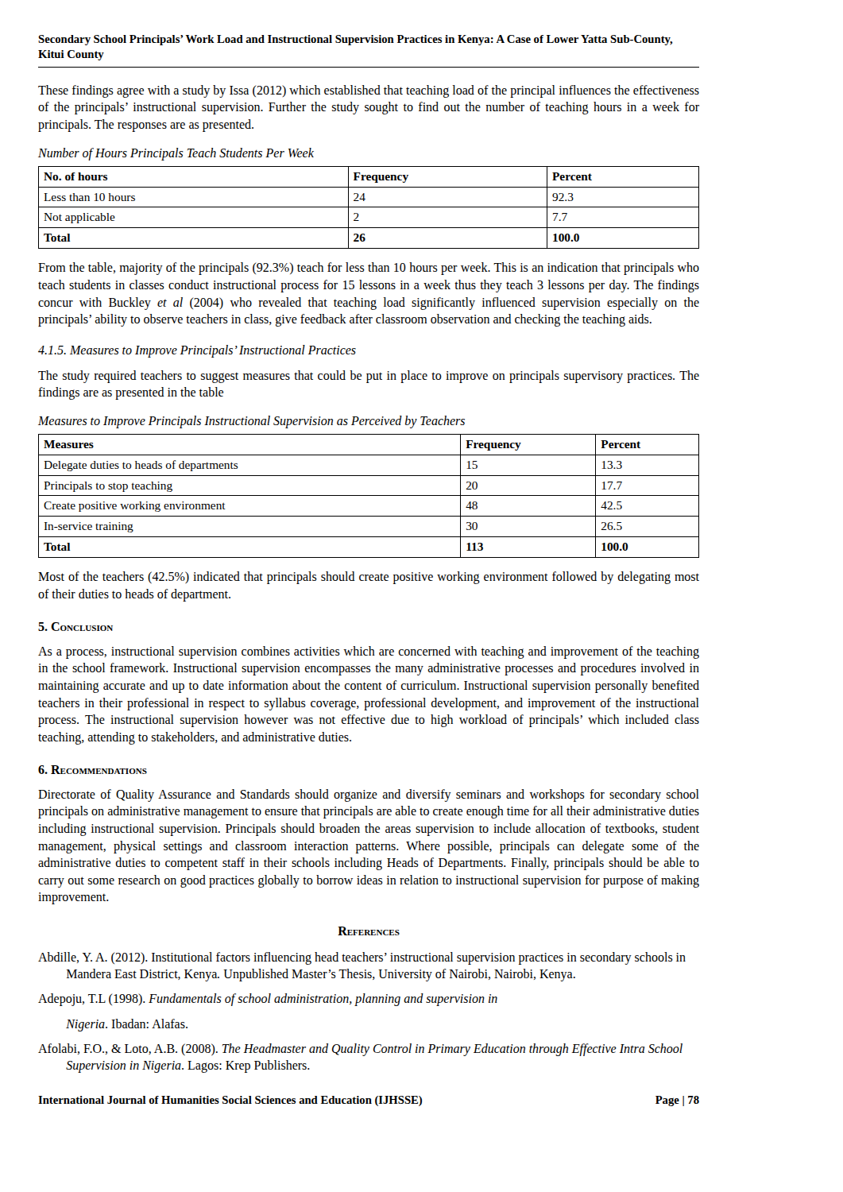Secondary School Principals’ Work Load and Instructional Supervision Practices in Kenya: A Case of Lower Yatta Sub-County, Kitui County
These findings agree with a study by Issa (2012) which established that teaching load of the principal influences the effectiveness of the principals’ instructional supervision. Further the study sought to find out the number of teaching hours in a week for principals. The responses are as presented.
Number of Hours Principals Teach Students Per Week
| No. of hours | Frequency | Percent |
| --- | --- | --- |
| Less than 10 hours | 24 | 92.3 |
| Not applicable | 2 | 7.7 |
| Total | 26 | 100.0 |
From the table, majority of the principals (92.3%) teach for less than 10 hours per week. This is an indication that principals who teach students in classes conduct instructional process for 15 lessons in a week thus they teach 3 lessons per day. The findings concur with Buckley et al (2004) who revealed that teaching load significantly influenced supervision especially on the principals’ ability to observe teachers in class, give feedback after classroom observation and checking the teaching aids.
4.1.5. Measures to Improve Principals’ Instructional Practices
The study required teachers to suggest measures that could be put in place to improve on principals supervisory practices. The findings are as presented in the table
Measures to Improve Principals Instructional Supervision as Perceived by Teachers
| Measures | Frequency | Percent |
| --- | --- | --- |
| Delegate duties to heads of departments | 15 | 13.3 |
| Principals to stop teaching | 20 | 17.7 |
| Create positive working environment | 48 | 42.5 |
| In-service training | 30 | 26.5 |
| Total | 113 | 100.0 |
Most of the teachers (42.5%) indicated that principals should create positive working environment followed by delegating most of their duties to heads of department.
5. Conclusion
As a process, instructional supervision combines activities which are concerned with teaching and improvement of the teaching in the school framework. Instructional supervision encompasses the many administrative processes and procedures involved in maintaining accurate and up to date information about the content of curriculum. Instructional supervision personally benefited teachers in their professional in respect to syllabus coverage, professional development, and improvement of the instructional process. The instructional supervision however was not effective due to high workload of principals’ which included class teaching, attending to stakeholders, and administrative duties.
6. Recommendations
Directorate of Quality Assurance and Standards should organize and diversify seminars and workshops for secondary school principals on administrative management to ensure that principals are able to create enough time for all their administrative duties including instructional supervision. Principals should broaden the areas supervision to include allocation of textbooks, student management, physical settings and classroom interaction patterns. Where possible, principals can delegate some of the administrative duties to competent staff in their schools including Heads of Departments. Finally, principals should be able to carry out some research on good practices globally to borrow ideas in relation to instructional supervision for purpose of making improvement.
References
Abdille, Y. A. (2012). Institutional factors influencing head teachers’ instructional supervision practices in secondary schools in Mandera East District, Kenya. Unpublished Master’s Thesis, University of Nairobi, Nairobi, Kenya.
Adepoju, T.L (1998). Fundamentals of school administration, planning and supervision in
Nigeria. Ibadan: Alafas.
Afolabi, F.O., & Loto, A.B. (2008). The Headmaster and Quality Control in Primary Education through Effective Intra School Supervision in Nigeria. Lagos: Krep Publishers.
International Journal of Humanities Social Sciences and Education (IJHSSE) Page | 78